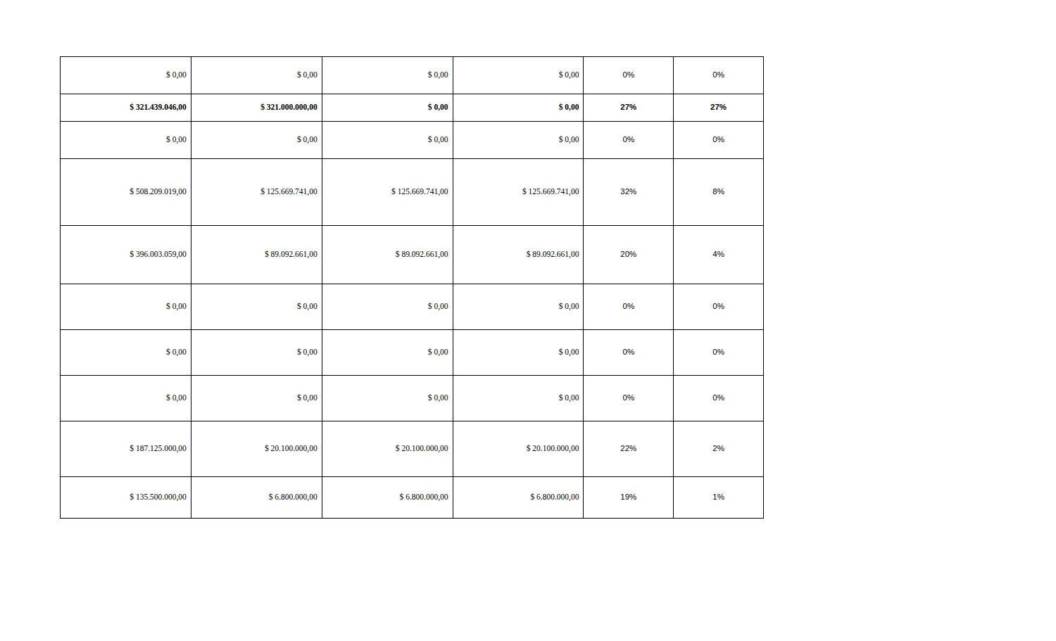| $ 0,00 | $ 0,00 | $ 0,00 | $ 0,00 | 0% | 0% |
| $ 321.439.046,00 | $ 321.000.000,00 | $ 0,00 | $ 0,00 | 27% | 27% |
| $ 0,00 | $ 0,00 | $ 0,00 | $ 0,00 | 0% | 0% |
| $ 508.209.019,00 | $ 125.669.741,00 | $ 125.669.741,00 | $ 125.669.741,00 | 32% | 8% |
| $ 396.003.059,00 | $ 89.092.661,00 | $ 89.092.661,00 | $ 89.092.661,00 | 20% | 4% |
| $ 0,00 | $ 0,00 | $ 0,00 | $ 0,00 | 0% | 0% |
| $ 0,00 | $ 0,00 | $ 0,00 | $ 0,00 | 0% | 0% |
| $ 0,00 | $ 0,00 | $ 0,00 | $ 0,00 | 0% | 0% |
| $ 187.125.000,00 | $ 20.100.000,00 | $ 20.100.000,00 | $ 20.100.000,00 | 22% | 2% |
| $ 135.500.000,00 | $ 6.800.000,00 | $ 6.800.000,00 | $ 6.800.000,00 | 19% | 1% |